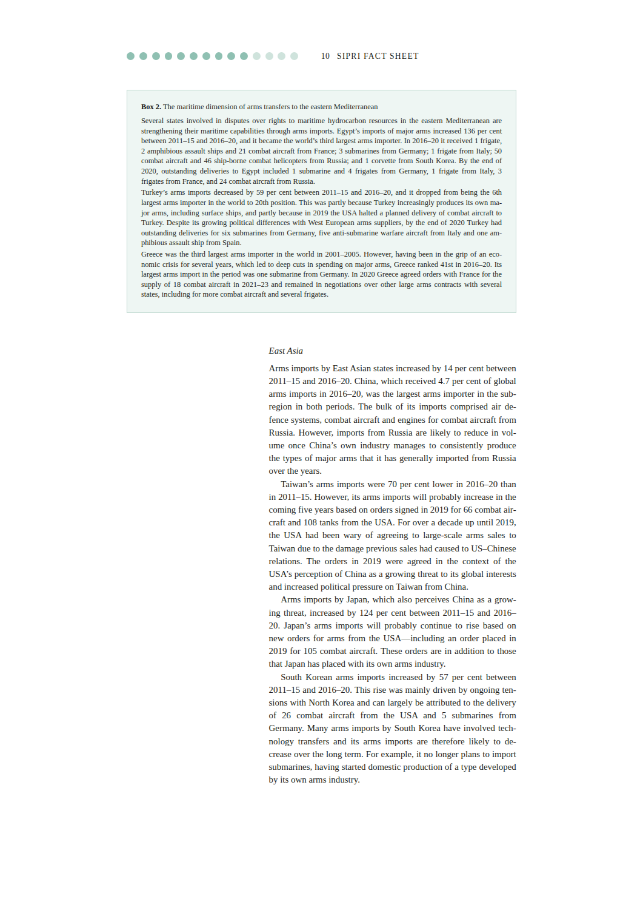10 SIPRI FACT SHEET
Box 2. The maritime dimension of arms transfers to the eastern Mediterranean
Several states involved in disputes over rights to maritime hydrocarbon resources in the eastern Mediterranean are strengthening their maritime capabilities through arms imports. Egypt’s imports of major arms increased 136 per cent between 2011–15 and 2016–20, and it became the world’s third largest arms importer. In 2016–20 it received 1 frigate, 2 amphibious assault ships and 21 combat aircraft from France; 3 submarines from Germany; 1 frigate from Italy; 50 combat aircraft and 46 ship-borne combat helicopters from Russia; and 1 corvette from South Korea. By the end of 2020, outstanding deliveries to Egypt included 1 submarine and 4 frigates from Germany, 1 frigate from Italy, 3 frigates from France, and 24 combat aircraft from Russia.
Turkey’s arms imports decreased by 59 per cent between 2011–15 and 2016–20, and it dropped from being the 6th largest arms importer in the world to 20th position. This was partly because Turkey increasingly produces its own major arms, including surface ships, and partly because in 2019 the USA halted a planned delivery of combat aircraft to Turkey. Despite its growing political differences with West European arms suppliers, by the end of 2020 Turkey had outstanding deliveries for six submarines from Germany, five anti-submarine warfare aircraft from Italy and one amphibious assault ship from Spain.
Greece was the third largest arms importer in the world in 2001–2005. However, having been in the grip of an economic crisis for several years, which led to deep cuts in spending on major arms, Greece ranked 41st in 2016–20. Its largest arms import in the period was one submarine from Germany. In 2020 Greece agreed orders with France for the supply of 18 combat aircraft in 2021–23 and remained in negotiations over other large arms contracts with several states, including for more combat aircraft and several frigates.
East Asia
Arms imports by East Asian states increased by 14 per cent between 2011–15 and 2016–20. China, which received 4.7 per cent of global arms imports in 2016–20, was the largest arms importer in the subregion in both periods. The bulk of its imports comprised air defence systems, combat aircraft and engines for combat aircraft from Russia. However, imports from Russia are likely to reduce in volume once China’s own industry manages to consistently produce the types of major arms that it has generally imported from Russia over the years.
Taiwan’s arms imports were 70 per cent lower in 2016–20 than in 2011–15. However, its arms imports will probably increase in the coming five years based on orders signed in 2019 for 66 combat aircraft and 108 tanks from the USA. For over a decade up until 2019, the USA had been wary of agreeing to large-scale arms sales to Taiwan due to the damage previous sales had caused to US–Chinese relations. The orders in 2019 were agreed in the context of the USA’s perception of China as a growing threat to its global interests and increased political pressure on Taiwan from China.
Arms imports by Japan, which also perceives China as a growing threat, increased by 124 per cent between 2011–15 and 2016–20. Japan’s arms imports will probably continue to rise based on new orders for arms from the USA—including an order placed in 2019 for 105 combat aircraft. These orders are in addition to those that Japan has placed with its own arms industry.
South Korean arms imports increased by 57 per cent between 2011–15 and 2016–20. This rise was mainly driven by ongoing tensions with North Korea and can largely be attributed to the delivery of 26 combat aircraft from the USA and 5 submarines from Germany. Many arms imports by South Korea have involved technology transfers and its arms imports are therefore likely to decrease over the long term. For example, it no longer plans to import submarines, having started domestic production of a type developed by its own arms industry.